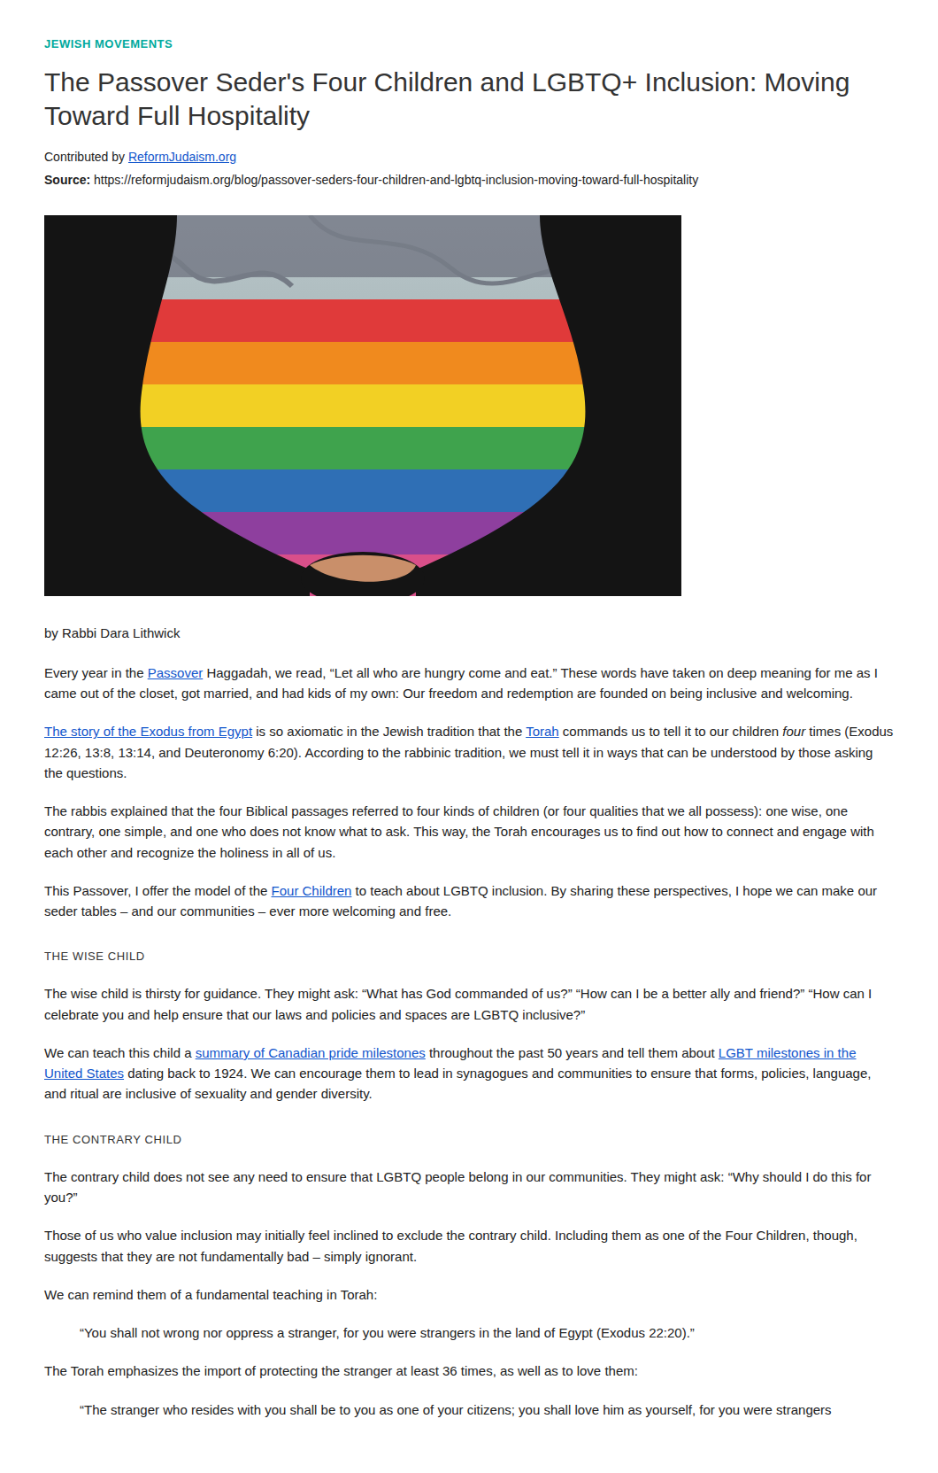JEWISH MOVEMENTS
The Passover Seder's Four Children and LGBTQ+ Inclusion: Moving Toward Full Hospitality
Contributed by ReformJudaism.org
Source: https://reformjudaism.org/blog/passover-seders-four-children-and-lgbtq-inclusion-moving-toward-full-hospitality
by Rabbi Dara Lithwick
Every year in the Passover Haggadah, we read, “Let all who are hungry come and eat.” These words have taken on deep meaning for me as I came out of the closet, got married, and had kids of my own: Our freedom and redemption are founded on being inclusive and welcoming.
The story of the Exodus from Egypt is so axiomatic in the Jewish tradition that the Torah commands us to tell it to our children four times (Exodus 12:26, 13:8, 13:14, and Deuteronomy 6:20). According to the rabbinic tradition, we must tell it in ways that can be understood by those asking the questions.
The rabbis explained that the four Biblical passages referred to four kinds of children (or four qualities that we all possess): one wise, one contrary, one simple, and one who does not know what to ask. This way, the Torah encourages us to find out how to connect and engage with each other and recognize the holiness in all of us.
This Passover, I offer the model of the Four Children to teach about LGBTQ inclusion. By sharing these perspectives, I hope we can make our seder tables – and our communities – ever more welcoming and free.
THE WISE CHILD
The wise child is thirsty for guidance. They might ask: “What has God commanded of us?” “How can I be a better ally and friend?” “How can I celebrate you and help ensure that our laws and policies and spaces are LGBTQ inclusive?”
We can teach this child a summary of Canadian pride milestones throughout the past 50 years and tell them about LGBT milestones in the United States dating back to 1924. We can encourage them to lead in synagogues and communities to ensure that forms, policies, language, and ritual are inclusive of sexuality and gender diversity.
THE CONTRARY CHILD
The contrary child does not see any need to ensure that LGBTQ people belong in our communities. They might ask: “Why should I do this for you?”
Those of us who value inclusion may initially feel inclined to exclude the contrary child. Including them as one of the Four Children, though, suggests that they are not fundamentally bad – simply ignorant.
We can remind them of a fundamental teaching in Torah:
“You shall not wrong nor oppress a stranger, for you were strangers in the land of Egypt (Exodus 22:20).”
The Torah emphasizes the import of protecting the stranger at least 36 times, as well as to love them:
“The stranger who resides with you shall be to you as one of your citizens; you shall love him as yourself, for you were strangers